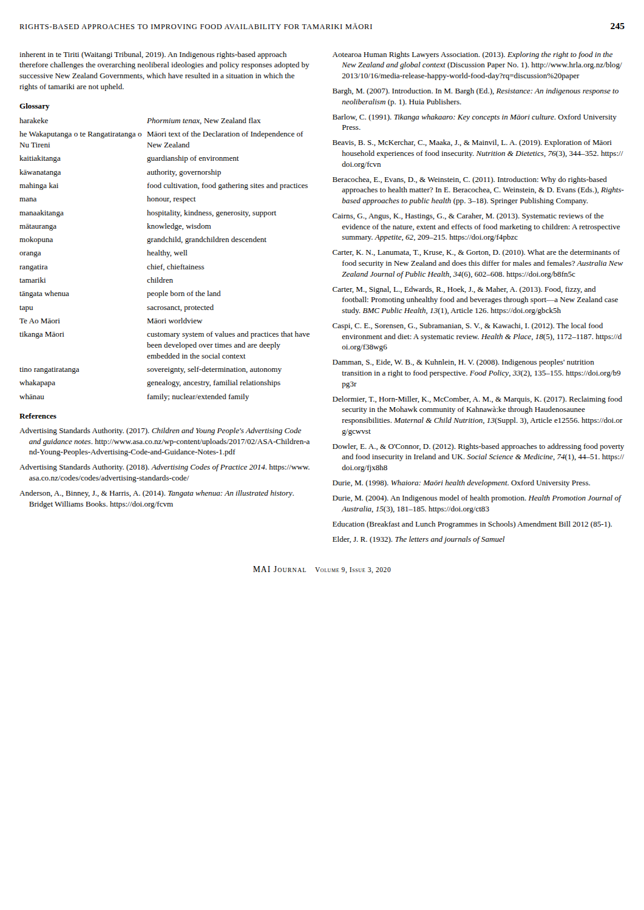Rights-based approaches to improving food availability for tamariki Māori 245
inherent in te Tiriti (Waitangi Tribunal, 2019). An Indigenous rights-based approach therefore challenges the overarching neoliberal ideologies and policy responses adopted by successive New Zealand Governments, which have resulted in a situation in which the rights of tamariki are not upheld.
Glossary
harakeke
Phormium tenax, New Zealand flax
he Wakaputanga o te Rangatiratanga o Nu Tireni
Māori text of the Declaration of Independence of New Zealand
kaitiakitanga
guardianship of environment
kāwanatanga
authority, governorship
mahinga kai
food cultivation, food gathering sites and practices
mana
honour, respect
manaakitanga
hospitality, kindness, generosity, support
mātauranga
knowledge, wisdom
mokopuna
grandchild, grandchildren descendent
oranga
healthy, well
rangatira
chief, chieftainess
tamariki
children
tāngata whenua
people born of the land
tapu
sacrosanct, protected
Te Ao Māori
Māori worldview
tikanga Māori
customary system of values and practices that have been developed over times and are deeply embedded in the social context
tino rangatiratanga
sovereignty, self-determination, autonomy
whakapapa
genealogy, ancestry, familial relationships
whānau
family; nuclear/extended family
References
Advertising Standards Authority. (2017). Children and Young People's Advertising Code and guidance notes. http://www.asa.co.nz/wp-content/uploads/2017/02/ASA-Children-and-Young-Peoples-Advertising-Code-and-Guidance-Notes-1.pdf
Advertising Standards Authority. (2018). Advertising Codes of Practice 2014. https://www.asa.co.nz/codes/codes/advertising-standards-code/
Anderson, A., Binney, J., & Harris, A. (2014). Tangata whenua: An illustrated history. Bridget Williams Books. https://doi.org/fcvm
Aotearoa Human Rights Lawyers Association. (2013). Exploring the right to food in the New Zealand and global context (Discussion Paper No. 1). http://www.hrla.org.nz/blog/2013/10/16/media-release-happy-world-food-day?rq=discussion%20paper
Bargh, M. (2007). Introduction. In M. Bargh (Ed.), Resistance: An indigenous response to neoliberalism (p. 1). Huia Publishers.
Barlow, C. (1991). Tikanga whakaaro: Key concepts in Māori culture. Oxford University Press.
Beavis, B. S., McKerchar, C., Maaka, J., & Mainvil, L. A. (2019). Exploration of Māori household experiences of food insecurity. Nutrition & Dietetics, 76(3), 344–352. https://doi.org/fcvn
Beracochea, E., Evans, D., & Weinstein, C. (2011). Introduction: Why do rights-based approaches to health matter? In E. Beracochea, C. Weinstein, & D. Evans (Eds.), Rights-based approaches to public health (pp. 3–18). Springer Publishing Company.
Cairns, G., Angus, K., Hastings, G., & Caraher, M. (2013). Systematic reviews of the evidence of the nature, extent and effects of food marketing to children: A retrospective summary. Appetite, 62, 209–215. https://doi.org/f4pbzc
Carter, K. N., Lanumata, T., Kruse, K., & Gorton, D. (2010). What are the determinants of food security in New Zealand and does this differ for males and females? Australia New Zealand Journal of Public Health, 34(6), 602–608. https://doi.org/b8fn5c
Carter, M., Signal, L., Edwards, R., Hoek, J., & Maher, A. (2013). Food, fizzy, and football: Promoting unhealthy food and beverages through sport—a New Zealand case study. BMC Public Health, 13(1), Article 126. https://doi.org/gbck5h
Caspi, C. E., Sorensen, G., Subramanian, S. V., & Kawachi, I. (2012). The local food environment and diet: A systematic review. Health & Place, 18(5), 1172–1187. https://doi.org/f38wg6
Damman, S., Eide, W. B., & Kuhnlein, H. V. (2008). Indigenous peoples' nutrition transition in a right to food perspective. Food Policy, 33(2), 135–155. https://doi.org/b9pg3r
Delormier, T., Horn-Miller, K., McComber, A. M., & Marquis, K. (2017). Reclaiming food security in the Mohawk community of Kahnawà:ke through Haudenosaunee responsibilities. Maternal & Child Nutrition, 13(Suppl. 3), Article e12556. https://doi.org/gcwvst
Dowler, E. A., & O'Connor, D. (2012). Rights-based approaches to addressing food poverty and food insecurity in Ireland and UK. Social Science & Medicine, 74(1), 44–51. https://doi.org/fjx8h8
Durie, M. (1998). Whaiora: Maōri health development. Oxford University Press.
Durie, M. (2004). An Indigenous model of health promotion. Health Promotion Journal of Australia, 15(3), 181–185. https://doi.org/ct83
Education (Breakfast and Lunch Programmes in Schools) Amendment Bill 2012 (85-1).
Elder, J. R. (1932). The letters and journals of Samuel
MAI Journal Volume 9, Issue 3, 2020